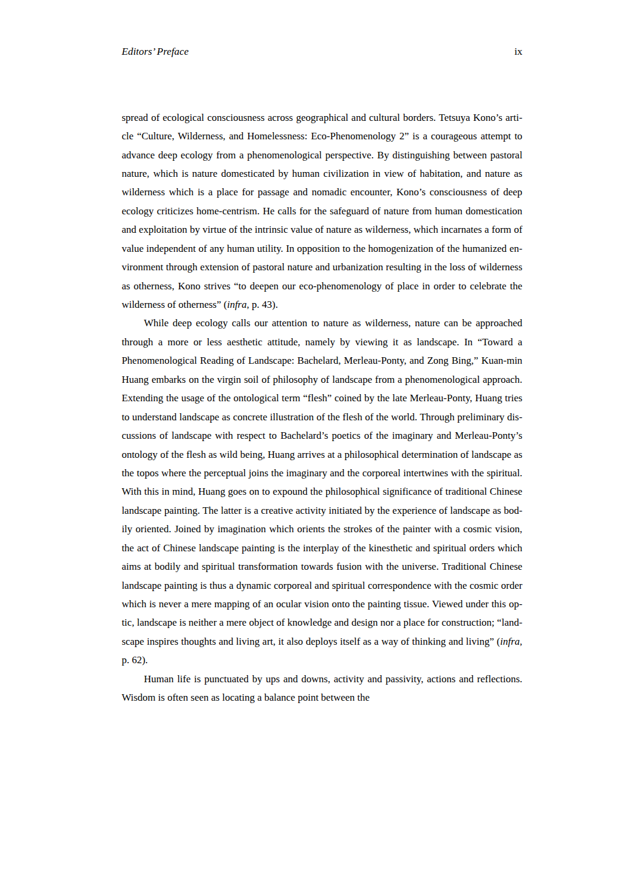Editors’ Preface ix
spread of ecological consciousness across geographical and cultural borders. Tetsuya Kono’s article “Culture, Wilderness, and Homelessness: Eco-Phenomenology 2” is a courageous attempt to advance deep ecology from a phenomenological perspective. By distinguishing between pastoral nature, which is nature domesticated by human civilization in view of habitation, and nature as wilderness which is a place for passage and nomadic encounter, Kono’s consciousness of deep ecology criticizes home-centrism. He calls for the safeguard of nature from human domestication and exploitation by virtue of the intrinsic value of nature as wilderness, which incarnates a form of value independent of any human utility. In opposition to the homogenization of the humanized environment through extension of pastoral nature and urbanization resulting in the loss of wilderness as otherness, Kono strives “to deepen our eco-phenomenology of place in order to celebrate the wilderness of otherness” (infra, p. 43).
While deep ecology calls our attention to nature as wilderness, nature can be approached through a more or less aesthetic attitude, namely by viewing it as landscape. In “Toward a Phenomenological Reading of Landscape: Bachelard, Merleau-Ponty, and Zong Bing,” Kuan-min Huang embarks on the virgin soil of philosophy of landscape from a phenomenological approach. Extending the usage of the ontological term “flesh” coined by the late Merleau-Ponty, Huang tries to understand landscape as concrete illustration of the flesh of the world. Through preliminary discussions of landscape with respect to Bachelard’s poetics of the imaginary and Merleau-Ponty’s ontology of the flesh as wild being, Huang arrives at a philosophical determination of landscape as the topos where the perceptual joins the imaginary and the corporeal intertwines with the spiritual. With this in mind, Huang goes on to expound the philosophical significance of traditional Chinese landscape painting. The latter is a creative activity initiated by the experience of landscape as bodily oriented. Joined by imagination which orients the strokes of the painter with a cosmic vision, the act of Chinese landscape painting is the interplay of the kinesthetic and spiritual orders which aims at bodily and spiritual transformation towards fusion with the universe. Traditional Chinese landscape painting is thus a dynamic corporeal and spiritual correspondence with the cosmic order which is never a mere mapping of an ocular vision onto the painting tissue. Viewed under this optic, landscape is neither a mere object of knowledge and design nor a place for construction; “landscape inspires thoughts and living art, it also deploys itself as a way of thinking and living” (infra, p. 62).
Human life is punctuated by ups and downs, activity and passivity, actions and reflections. Wisdom is often seen as locating a balance point between the